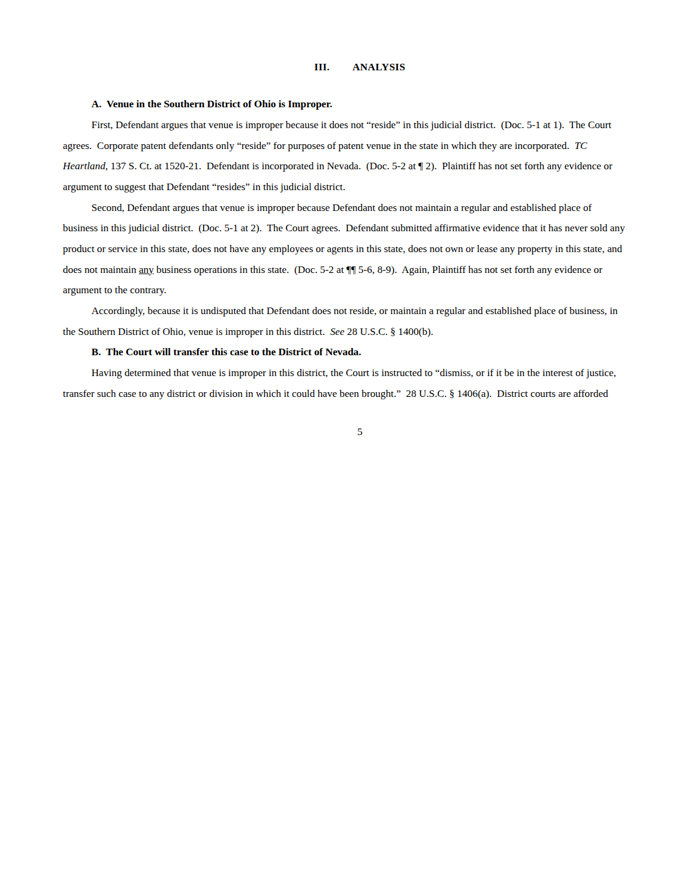III. ANALYSIS
A. Venue in the Southern District of Ohio is Improper.
First, Defendant argues that venue is improper because it does not “reside” in this judicial district. (Doc. 5-1 at 1). The Court agrees. Corporate patent defendants only “reside” for purposes of patent venue in the state in which they are incorporated. TC Heartland, 137 S. Ct. at 1520-21. Defendant is incorporated in Nevada. (Doc. 5-2 at ¶ 2). Plaintiff has not set forth any evidence or argument to suggest that Defendant “resides” in this judicial district.
Second, Defendant argues that venue is improper because Defendant does not maintain a regular and established place of business in this judicial district. (Doc. 5-1 at 2). The Court agrees. Defendant submitted affirmative evidence that it has never sold any product or service in this state, does not have any employees or agents in this state, does not own or lease any property in this state, and does not maintain any business operations in this state. (Doc. 5-2 at ¶¶ 5-6, 8-9). Again, Plaintiff has not set forth any evidence or argument to the contrary.
Accordingly, because it is undisputed that Defendant does not reside, or maintain a regular and established place of business, in the Southern District of Ohio, venue is improper in this district. See 28 U.S.C. § 1400(b).
B. The Court will transfer this case to the District of Nevada.
Having determined that venue is improper in this district, the Court is instructed to “dismiss, or if it be in the interest of justice, transfer such case to any district or division in which it could have been brought.” 28 U.S.C. § 1406(a). District courts are afforded
5